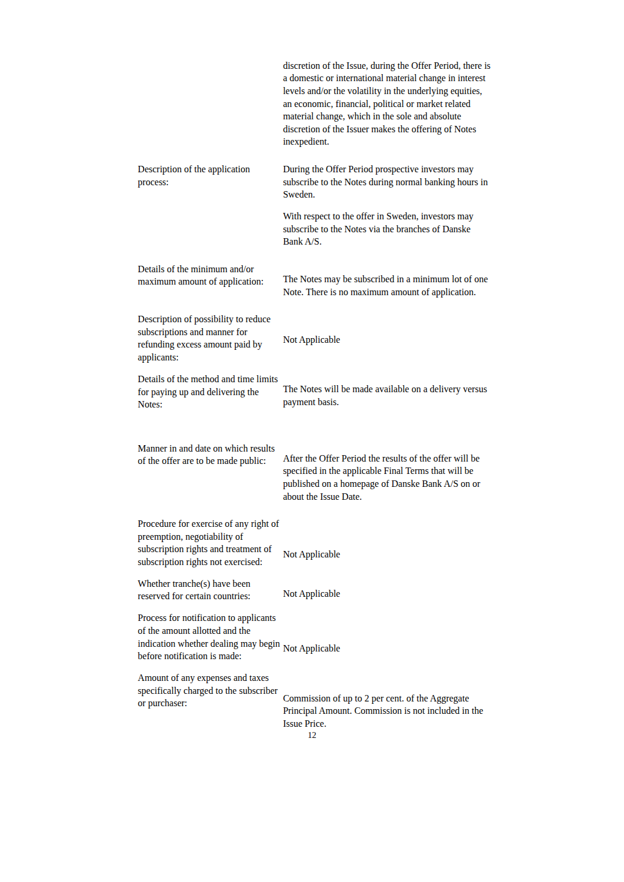| | discretion of the Issue, during the Offer Period, there is a domestic or international material change in interest levels and/or the volatility in the underlying equities, an economic, financial, political or market related material change, which in the sole and absolute discretion of the Issuer makes the offering of Notes inexpedient. |
| Description of the application process: | During the Offer Period prospective investors may subscribe to the Notes during normal banking hours in Sweden. With respect to the offer in Sweden, investors may subscribe to the Notes via the branches of Danske Bank A/S. |
| Details of the minimum and/or maximum amount of application: | The Notes may be subscribed in a minimum lot of one Note. There is no maximum amount of application. |
| Description of possibility to reduce subscriptions and manner for refunding excess amount paid by applicants: | Not Applicable |
| Details of the method and time limits for paying up and delivering the Notes: | The Notes will be made available on a delivery versus payment basis. |
| Manner in and date on which results of the offer are to be made public: | After the Offer Period the results of the offer will be specified in the applicable Final Terms that will be published on a homepage of Danske Bank A/S on or about the Issue Date. |
| Procedure for exercise of any right of preemption, negotiability of subscription rights and treatment of subscription rights not exercised: | Not Applicable |
| Whether tranche(s) have been reserved for certain countries: | Not Applicable |
| Process for notification to applicants of the amount allotted and the indication whether dealing may begin before notification is made: | Not Applicable |
| Amount of any expenses and taxes specifically charged to the subscriber or purchaser: | Commission of up to 2 per cent. of the Aggregate Principal Amount. Commission is not included in the Issue Price. |
12